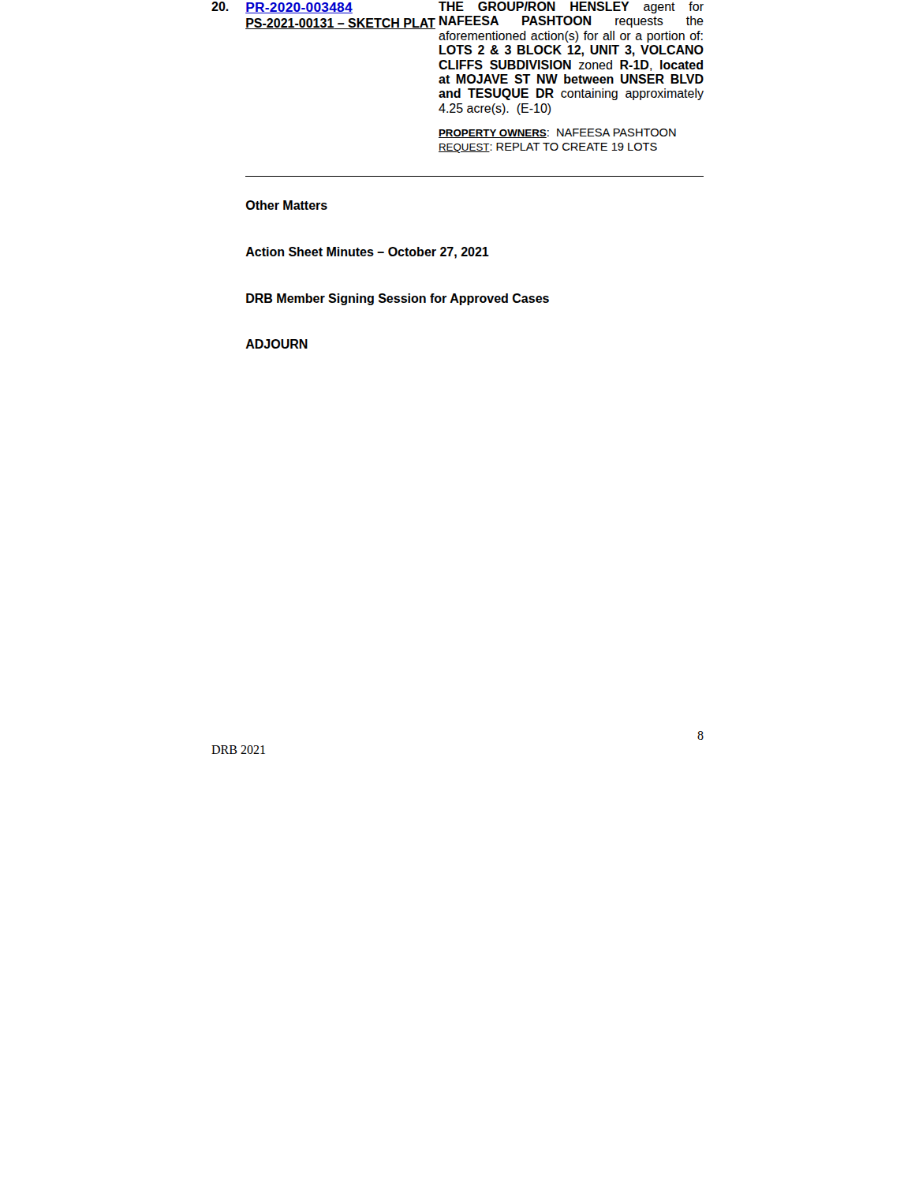| 20. | PR-2020-003484 PS-2021-00131 – SKETCH PLAT | THE GROUP/RON HENSLEY agent for NAFEESA PASHTOON requests the aforementioned action(s) for all or a portion of: LOTS 2 & 3 BLOCK 12, UNIT 3, VOLCANO CLIFFS SUBDIVISION zoned R-1D , located at MOJAVE ST NW between UNSER BLVD and TESUQUE DR containing approximately 4.25 acre(s). (E-10) PROPERTY OWNERS : NAFEESA PASHTOON REQUEST : REPLAT TO CREATE 19 LOTS |
Other Matters
Action Sheet Minutes – October 27, 2021
DRB Member Signing Session for Approved Cases
ADJOURN
DRB 2021 8